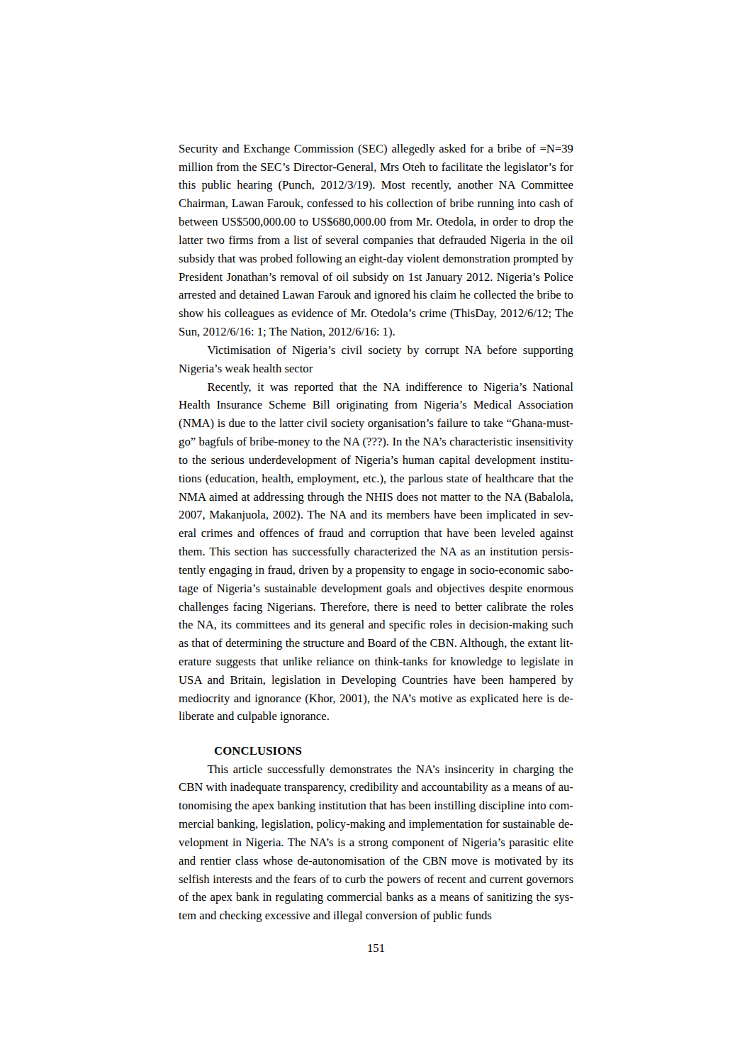Security and Exchange Commission (SEC) allegedly asked for a bribe of =N=39 million from the SEC’s Director-General, Mrs Oteh to facilitate the legislator’s for this public hearing (Punch, 2012/3/19). Most recently, another NA Committee Chairman, Lawan Farouk, confessed to his collection of bribe running into cash of between US$500,000.00 to US$680,000.00 from Mr. Otedola, in order to drop the latter two firms from a list of several companies that defrauded Nigeria in the oil subsidy that was probed following an eight-day violent demonstration prompted by President Jonathan’s removal of oil subsidy on 1st January 2012. Nigeria’s Police arrested and detained Lawan Farouk and ignored his claim he collected the bribe to show his colleagues as evidence of Mr. Otedola’s crime (ThisDay, 2012/6/12; The Sun, 2012/6/16: 1; The Nation, 2012/6/16: 1).
Victimisation of Nigeria’s civil society by corrupt NA before supporting Nigeria’s weak health sector
Recently, it was reported that the NA indifference to Nigeria’s National Health Insurance Scheme Bill originating from Nigeria’s Medical Association (NMA) is due to the latter civil society organisation’s failure to take “Ghana-must-go” bagfuls of bribe-money to the NA (???). In the NA’s characteristic insensitivity to the serious underdevelopment of Nigeria’s human capital development institutions (education, health, employment, etc.), the parlous state of healthcare that the NMA aimed at addressing through the NHIS does not matter to the NA (Babalola, 2007, Makanjuola, 2002). The NA and its members have been implicated in several crimes and offences of fraud and corruption that have been leveled against them. This section has successfully characterized the NA as an institution persistently engaging in fraud, driven by a propensity to engage in socio-economic sabotage of Nigeria’s sustainable development goals and objectives despite enormous challenges facing Nigerians. Therefore, there is need to better calibrate the roles the NA, its committees and its general and specific roles in decision-making such as that of determining the structure and Board of the CBN. Although, the extant literature suggests that unlike reliance on think-tanks for knowledge to legislate in USA and Britain, legislation in Developing Countries have been hampered by mediocrity and ignorance (Khor, 2001), the NA’s motive as explicated here is deliberate and culpable ignorance.
CONCLUSIONS
This article successfully demonstrates the NA’s insincerity in charging the CBN with inadequate transparency, credibility and accountability as a means of autonomising the apex banking institution that has been instilling discipline into commercial banking, legislation, policy-making and implementation for sustainable development in Nigeria. The NA’s is a strong component of Nigeria’s parasitic elite and rentier class whose de-autonomisation of the CBN move is motivated by its selfish interests and the fears of to curb the powers of recent and current governors of the apex bank in regulating commercial banks as a means of sanitizing the system and checking excessive and illegal conversion of public funds
151